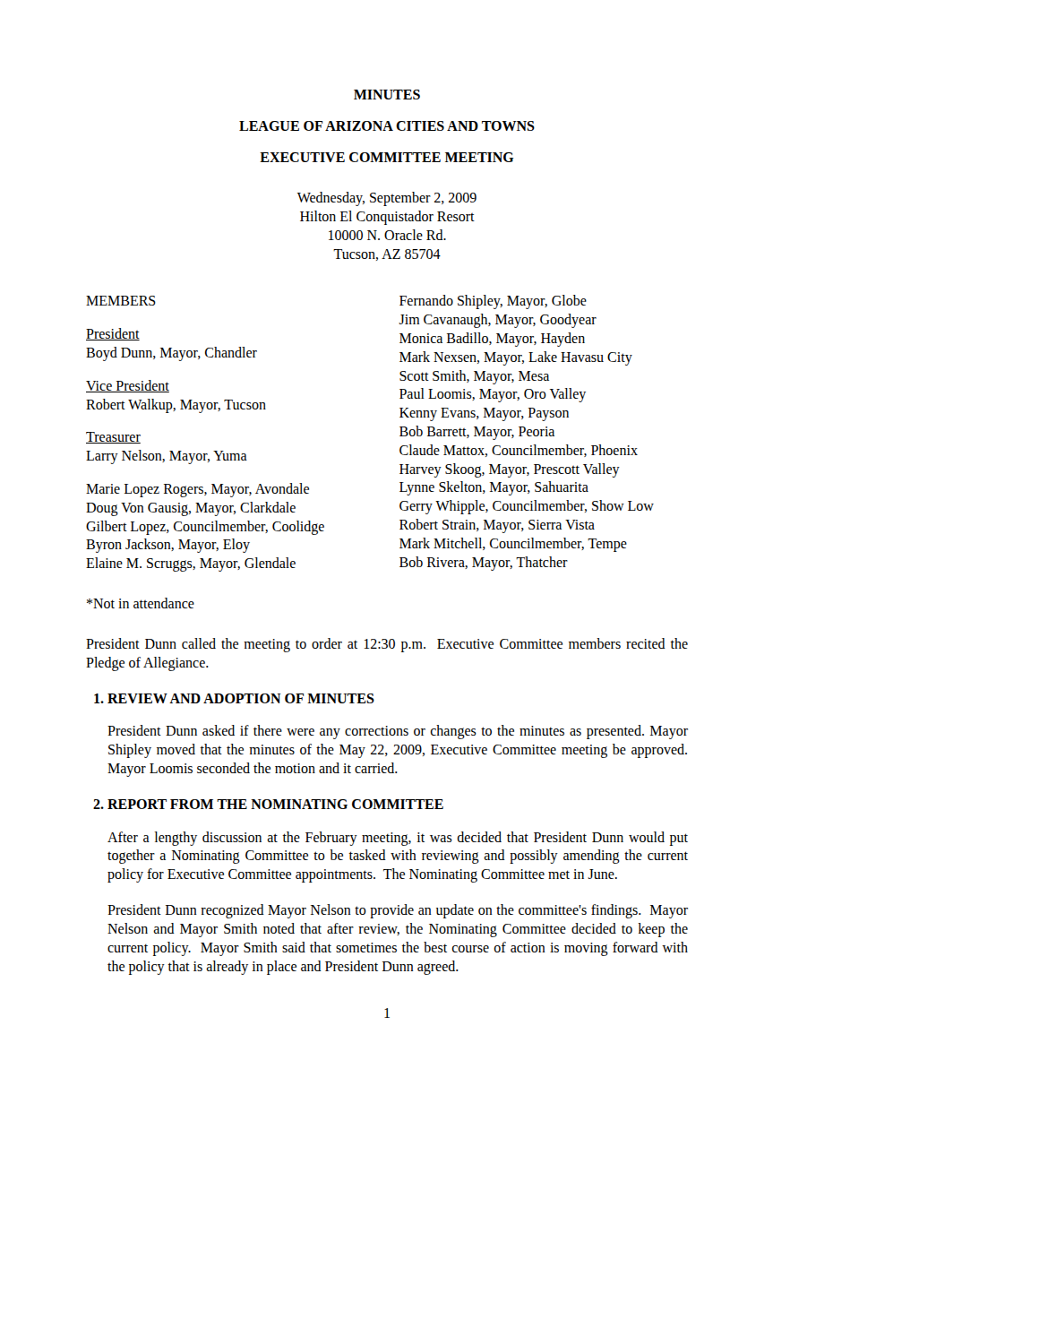MINUTES
LEAGUE OF ARIZONA CITIES AND TOWNS
EXECUTIVE COMMITTEE MEETING
Wednesday, September 2, 2009
Hilton El Conquistador Resort
10000 N. Oracle Rd.
Tucson, AZ 85704
MEMBERS
President
Boyd Dunn, Mayor, Chandler
Vice President
Robert Walkup, Mayor, Tucson
Treasurer
Larry Nelson, Mayor, Yuma
Marie Lopez Rogers, Mayor, Avondale
Doug Von Gausig, Mayor, Clarkdale
Gilbert Lopez, Councilmember, Coolidge
Byron Jackson, Mayor, Eloy
Elaine M. Scruggs, Mayor, Glendale
Fernando Shipley, Mayor, Globe
Jim Cavanaugh, Mayor, Goodyear
Monica Badillo, Mayor, Hayden
Mark Nexsen, Mayor, Lake Havasu City
Scott Smith, Mayor, Mesa
Paul Loomis, Mayor, Oro Valley
Kenny Evans, Mayor, Payson
Bob Barrett, Mayor, Peoria
Claude Mattox, Councilmember, Phoenix
Harvey Skoog, Mayor, Prescott Valley
Lynne Skelton, Mayor, Sahuarita
Gerry Whipple, Councilmember, Show Low
Robert Strain, Mayor, Sierra Vista
Mark Mitchell, Councilmember, Tempe
Bob Rivera, Mayor, Thatcher
*Not in attendance
President Dunn called the meeting to order at 12:30 p.m. Executive Committee members recited the Pledge of Allegiance.
REVIEW AND ADOPTION OF MINUTES
President Dunn asked if there were any corrections or changes to the minutes as presented. Mayor Shipley moved that the minutes of the May 22, 2009, Executive Committee meeting be approved. Mayor Loomis seconded the motion and it carried.
REPORT FROM THE NOMINATING COMMITTEE
After a lengthy discussion at the February meeting, it was decided that President Dunn would put together a Nominating Committee to be tasked with reviewing and possibly amending the current policy for Executive Committee appointments. The Nominating Committee met in June.
President Dunn recognized Mayor Nelson to provide an update on the committee's findings. Mayor Nelson and Mayor Smith noted that after review, the Nominating Committee decided to keep the current policy. Mayor Smith said that sometimes the best course of action is moving forward with the policy that is already in place and President Dunn agreed.
1